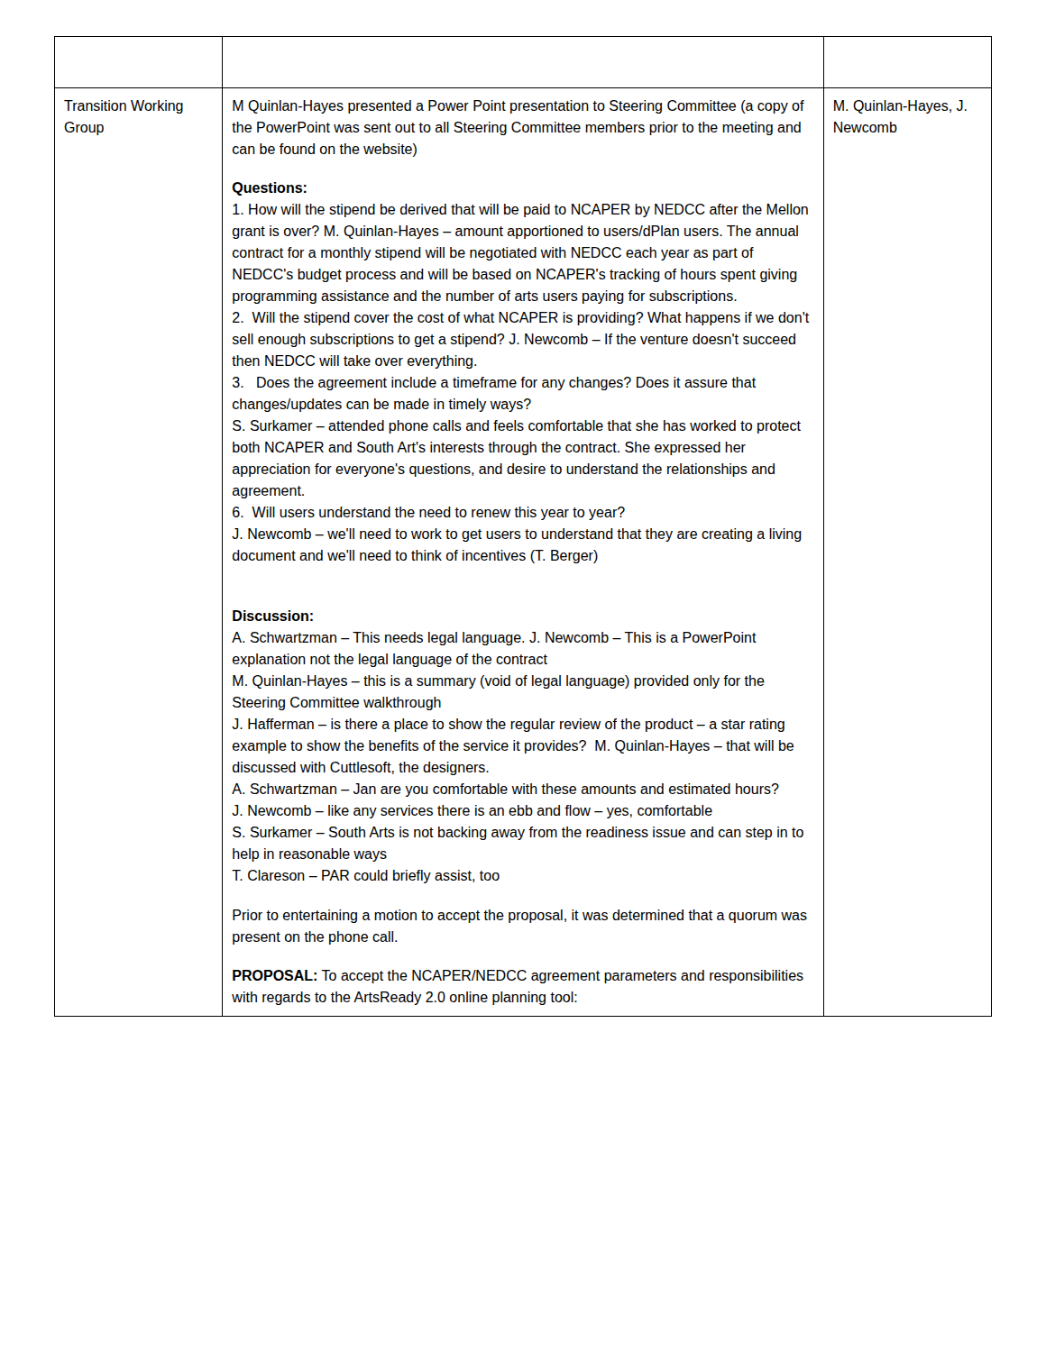| Transition Working Group | M Quinlan-Hayes presented a Power Point presentation to Steering Committee (a copy of the PowerPoint was sent out to all Steering Committee members prior to the meeting and can be found on the website) Questions: 1. How will the stipend be derived that will be paid to NCAPER by NEDCC after the Mellon grant is over? M. Quinlan-Hayes – amount apportioned to users/dPlan users. The annual contract for a monthly stipend will be negotiated with NEDCC each year as part of NEDCC's budget process and will be based on NCAPER's tracking of hours spent giving programming assistance and the number of arts users paying for subscriptions. 2. Will the stipend cover the cost of what NCAPER is providing? What happens if we don't sell enough subscriptions to get a stipend? J. Newcomb – If the venture doesn't succeed then NEDCC will take over everything. 3. Does the agreement include a timeframe for any changes? Does it assure that changes/updates can be made in timely ways? S. Surkamer – attended phone calls and feels comfortable that she has worked to protect both NCAPER and South Art's interests through the contract. She expressed her appreciation for everyone's questions, and desire to understand the relationships and agreement. 6. Will users understand the need to renew this year to year? J. Newcomb – we'll need to work to get users to understand that they are creating a living document and we'll need to think of incentives (T. Berger) Discussion: A. Schwartzman – This needs legal language. J. Newcomb – This is a PowerPoint explanation not the legal language of the contract M. Quinlan-Hayes – this is a summary (void of legal language) provided only for the Steering Committee walkthrough J. Hafferman – is there a place to show the regular review of the product – a star rating example to show the benefits of the service it provides? M. Quinlan-Hayes – that will be discussed with Cuttlesoft, the designers. A. Schwartzman – Jan are you comfortable with these amounts and estimated hours? J. Newcomb – like any services there is an ebb and flow – yes, comfortable S. Surkamer – South Arts is not backing away from the readiness issue and can step in to help in reasonable ways T. Clareson – PAR could briefly assist, too Prior to entertaining a motion to accept the proposal, it was determined that a quorum was present on the phone call. PROPOSAL: To accept the NCAPER/NEDCC agreement parameters and responsibilities with regards to the ArtsReady 2.0 online planning tool: | M. Quinlan-Hayes, J. Newcomb |